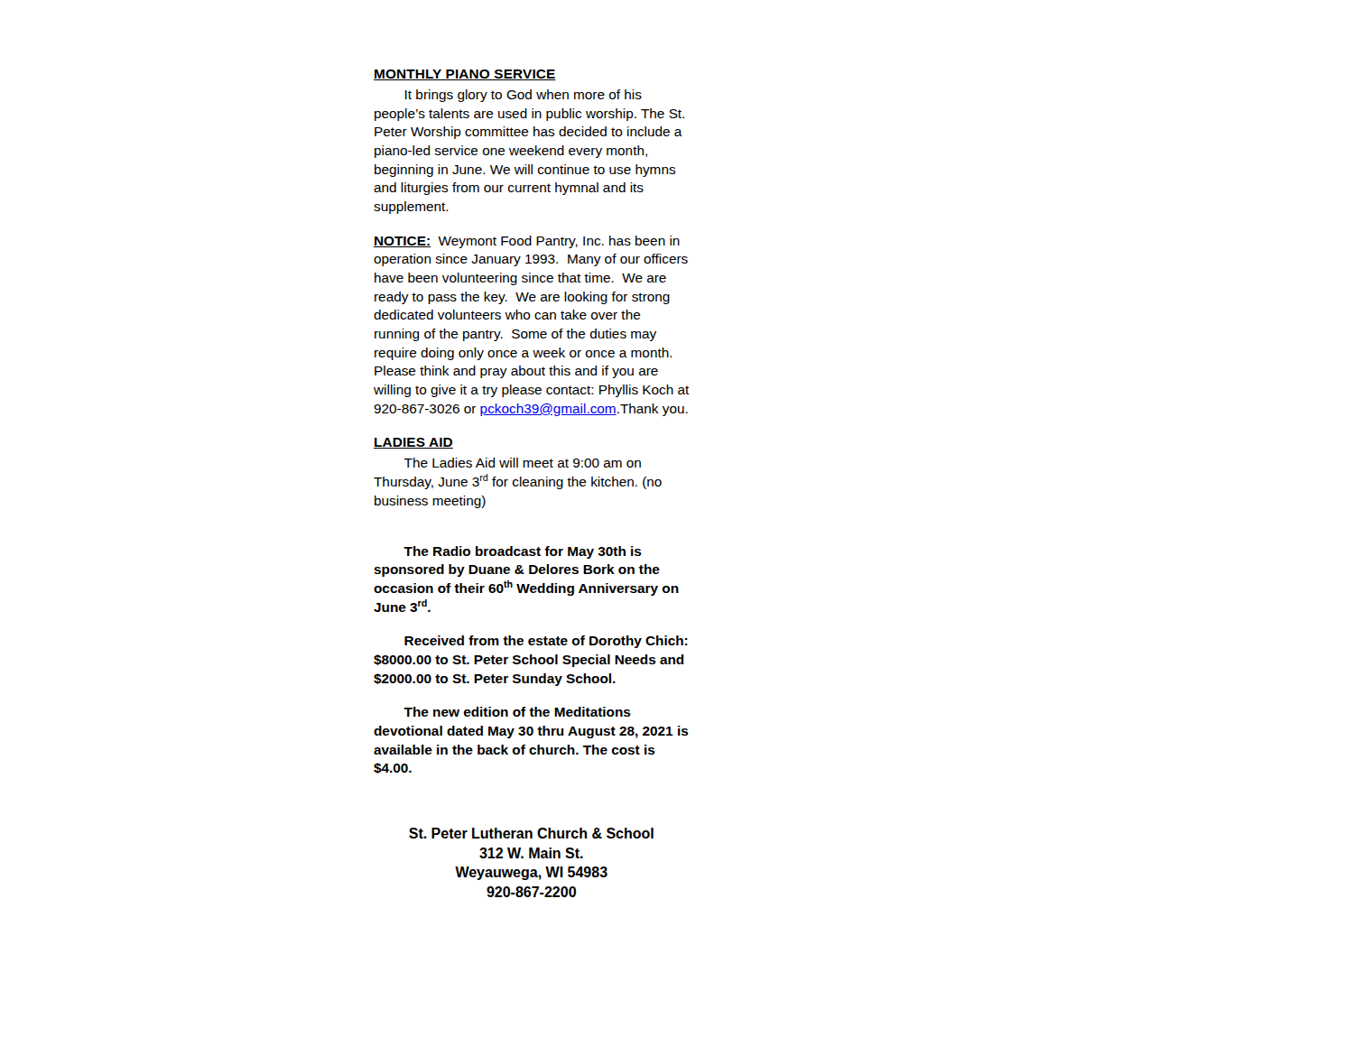MONTHLY PIANO SERVICE
It brings glory to God when more of his people’s talents are used in public worship. The St. Peter Worship committee has decided to include a piano-led service one weekend every month, beginning in June. We will continue to use hymns and liturgies from our current hymnal and its supplement.
NOTICE: Weymont Food Pantry, Inc. has been in operation since January 1993. Many of our officers have been volunteering since that time. We are ready to pass the key. We are looking for strong dedicated volunteers who can take over the running of the pantry. Some of the duties may require doing only once a week or once a month. Please think and pray about this and if you are willing to give it a try please contact: Phyllis Koch at 920-867-3026 or pckoch39@gmail.com.Thank you.
LADIES AID
The Ladies Aid will meet at 9:00 am on Thursday, June 3rd for cleaning the kitchen. (no business meeting)
The Radio broadcast for May 30th is sponsored by Duane & Delores Bork on the occasion of their 60th Wedding Anniversary on June 3rd.
Received from the estate of Dorothy Chich: $8000.00 to St. Peter School Special Needs and $2000.00 to St. Peter Sunday School.
The new edition of the Meditations devotional dated May 30 thru August 28, 2021 is available in the back of church. The cost is $4.00.
St. Peter Lutheran Church & School
312 W. Main St.
Weyauwega, WI 54983
920-867-2200